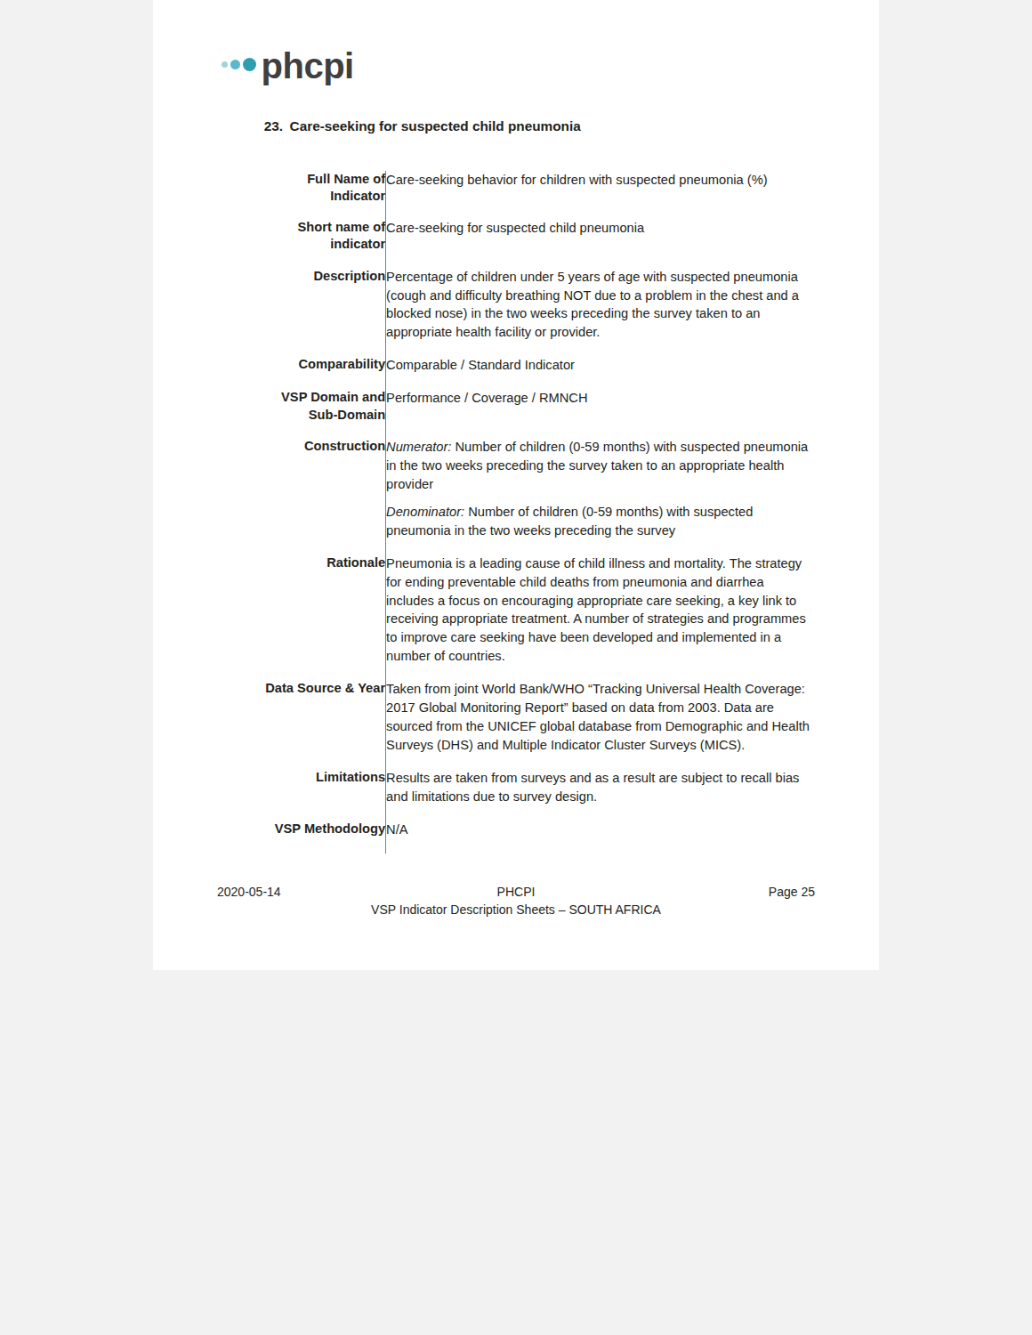phcpi
23. Care-seeking for suspected child pneumonia
| Full Name of Indicator | Care-seeking behavior for children with suspected pneumonia (%) |
| Short name of indicator | Care-seeking for suspected child pneumonia |
| Description | Percentage of children under 5 years of age with suspected pneumonia (cough and difficulty breathing NOT due to a problem in the chest and a blocked nose) in the two weeks preceding the survey taken to an appropriate health facility or provider. |
| Comparability | Comparable / Standard Indicator |
| VSP Domain and Sub-Domain | Performance / Coverage / RMNCH |
| Construction | Numerator: Number of children (0-59 months) with suspected pneumonia in the two weeks preceding the survey taken to an appropriate health provider Denominator: Number of children (0-59 months) with suspected pneumonia in the two weeks preceding the survey |
| Rationale | Pneumonia is a leading cause of child illness and mortality. The strategy for ending preventable child deaths from pneumonia and diarrhea includes a focus on encouraging appropriate care seeking, a key link to receiving appropriate treatment. A number of strategies and programmes to improve care seeking have been developed and implemented in a number of countries. |
| Data Source & Year | Taken from joint World Bank/WHO “Tracking Universal Health Coverage: 2017 Global Monitoring Report” based on data from 2003. Data are sourced from the UNICEF global database from Demographic and Health Surveys (DHS) and Multiple Indicator Cluster Surveys (MICS). |
| Limitations | Results are taken from surveys and as a result are subject to recall bias and limitations due to survey design. |
| VSP Methodology | N/A |
2020-05-14 PHCPI Page 25
VSP Indicator Description Sheets – SOUTH AFRICA